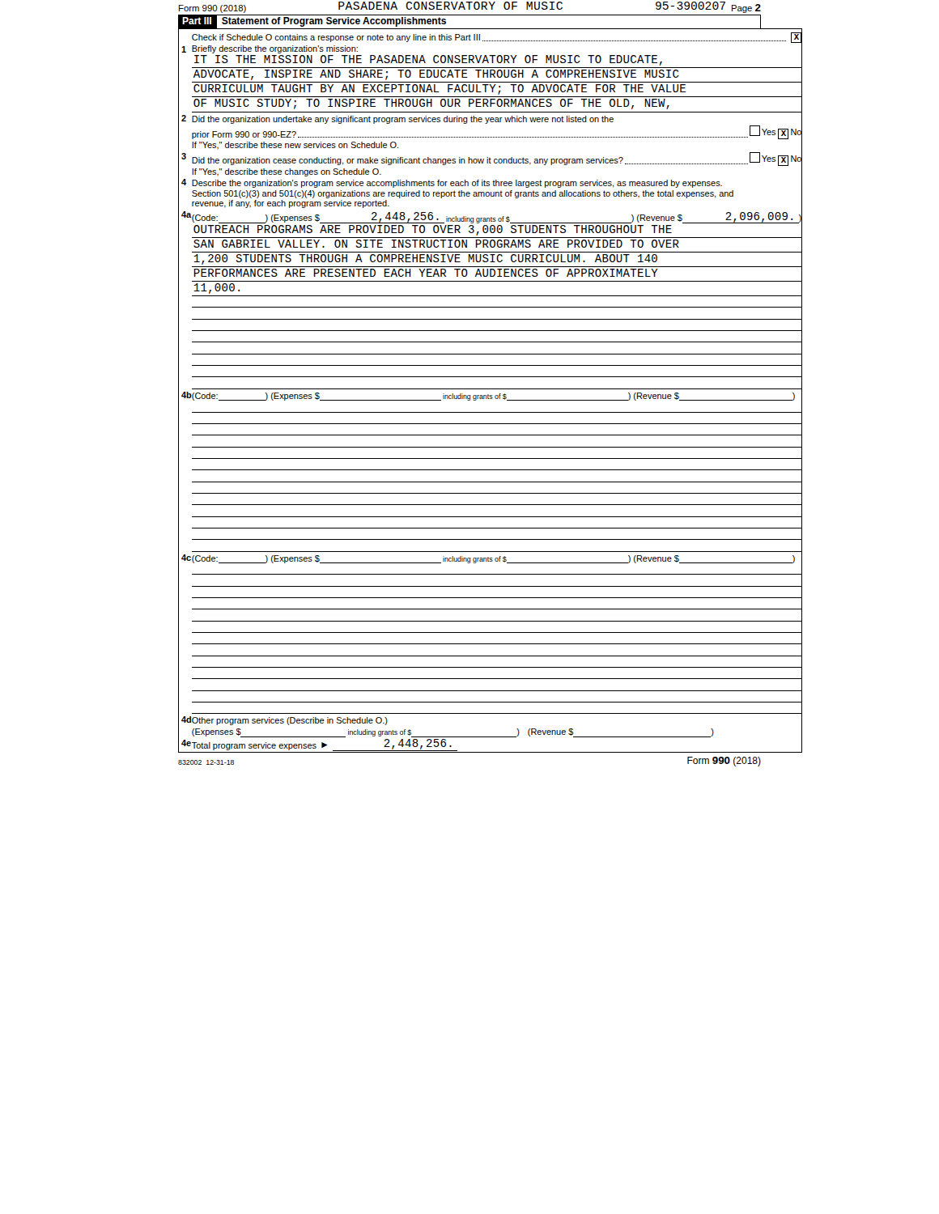Form 990 (2018)
PASADENA CONSERVATORY OF MUSIC
95-3900207
Page 2
Part III
Statement of Program Service Accomplishments
| | Check if Schedule O contains a response or note to any line in this Part III |
| 1 | Briefly describe the organization's mission: IT IS THE MISSION OF THE PASADENA CONSERVATORY OF MUSIC TO EDUCATE, ADVOCATE, INSPIRE AND SHARE; TO EDUCATE THROUGH A COMPREHENSIVE MUSIC CURRICULUM TAUGHT BY AN EXCEPTIONAL FACULTY; TO ADVOCATE FOR THE VALUE OF MUSIC STUDY; TO INSPIRE THROUGH OUR PERFORMANCES OF THE OLD, NEW, |
| 2 | Did the organization undertake any significant program services during the year which were not listed on the prior Form 990 or 990-EZ? Yes No If "Yes," describe these new services on Schedule O. |
| 3 | Did the organization cease conducting, or make significant changes in how it conducts, any program services? Yes No If "Yes," describe these changes on Schedule O. |
| 4 | Describe the organization's program service accomplishments for each of its three largest program services, as measured by expenses. Section 501(c)(3) and 501(c)(4) organizations are required to report the amount of grants and allocations to others, the total expenses, and revenue, if any, for each program service reported. |
| 4a | (Code: ) (Expenses $ 2,448,256. including grants of $ ) (Revenue $ 2,096,009. ) OUTREACH PROGRAMS ARE PROVIDED TO OVER 3,000 STUDENTS THROUGHOUT THE SAN GABRIEL VALLEY. ON SITE INSTRUCTION PROGRAMS ARE PROVIDED TO OVER 1,200 STUDENTS THROUGH A COMPREHENSIVE MUSIC CURRICULUM. ABOUT 140 PERFORMANCES ARE PRESENTED EACH YEAR TO AUDIENCES OF APPROXIMATELY 11,000. |
| 4b | (Code: ) (Expenses $ including grants of $ ) (Revenue $ ) |
| 4c | (Code: ) (Expenses $ including grants of $ ) (Revenue $ ) |
| 4d | Other program services (Describe in Schedule O.) (Expenses $ including grants of $ ) (Revenue $ ) |
| 4e | Total program service expenses ► 2,448,256. |
832002 12-31-18
Form 990 (2018)